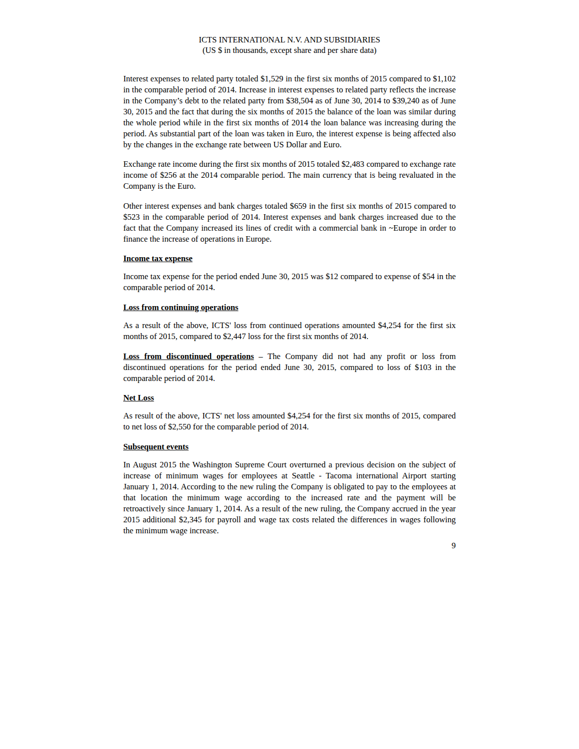ICTS INTERNATIONAL N.V. AND SUBSIDIARIES
(US $ in thousands, except share and per share data)
Interest expenses to related party totaled $1,529 in the first six months of 2015 compared to $1,102 in the comparable period of 2014. Increase in interest expenses to related party reflects the increase in the Company’s debt to the related party from $38,504 as of June 30, 2014 to $39,240 as of June 30, 2015 and the fact that during the six months of 2015 the balance of the loan was similar during the whole period while in the first six months of 2014 the loan balance was increasing during the period. As substantial part of the loan was taken in Euro, the interest expense is being affected also by the changes in the exchange rate between US Dollar and Euro.
Exchange rate income during the first six months of 2015 totaled $2,483 compared to exchange rate income of $256 at the 2014 comparable period. The main currency that is being revaluated in the Company is the Euro.
Other interest expenses and bank charges totaled $659 in the first six months of 2015 compared to $523 in the comparable period of 2014. Interest expenses and bank charges increased due to the fact that the Company increased its lines of credit with a commercial bank in ~Europe in order to finance the increase of operations in Europe.
Income tax expense
Income tax expense for the period ended June 30, 2015 was $12 compared to expense of $54 in the comparable period of 2014.
Loss from continuing operations
As a result of the above, ICTS' loss from continued operations amounted $4,254 for the first six months of 2015, compared to $2,447 loss for the first six months of 2014.
Loss from discontinued operations – The Company did not had any profit or loss from discontinued operations for the period ended June 30, 2015, compared to loss of $103 in the comparable period of 2014.
Net Loss
As result of the above, ICTS' net loss amounted $4,254 for the first six months of 2015, compared to net loss of $2,550 for the comparable period of 2014.
Subsequent events
In August 2015 the Washington Supreme Court overturned a previous decision on the subject of increase of minimum wages for employees at Seattle - Tacoma international Airport starting January 1, 2014. According to the new ruling the Company is obligated to pay to the employees at that location the minimum wage according to the increased rate and the payment will be retroactively since January 1, 2014. As a result of the new ruling, the Company accrued in the year 2015 additional $2,345 for payroll and wage tax costs related the differences in wages following the minimum wage increase.
9